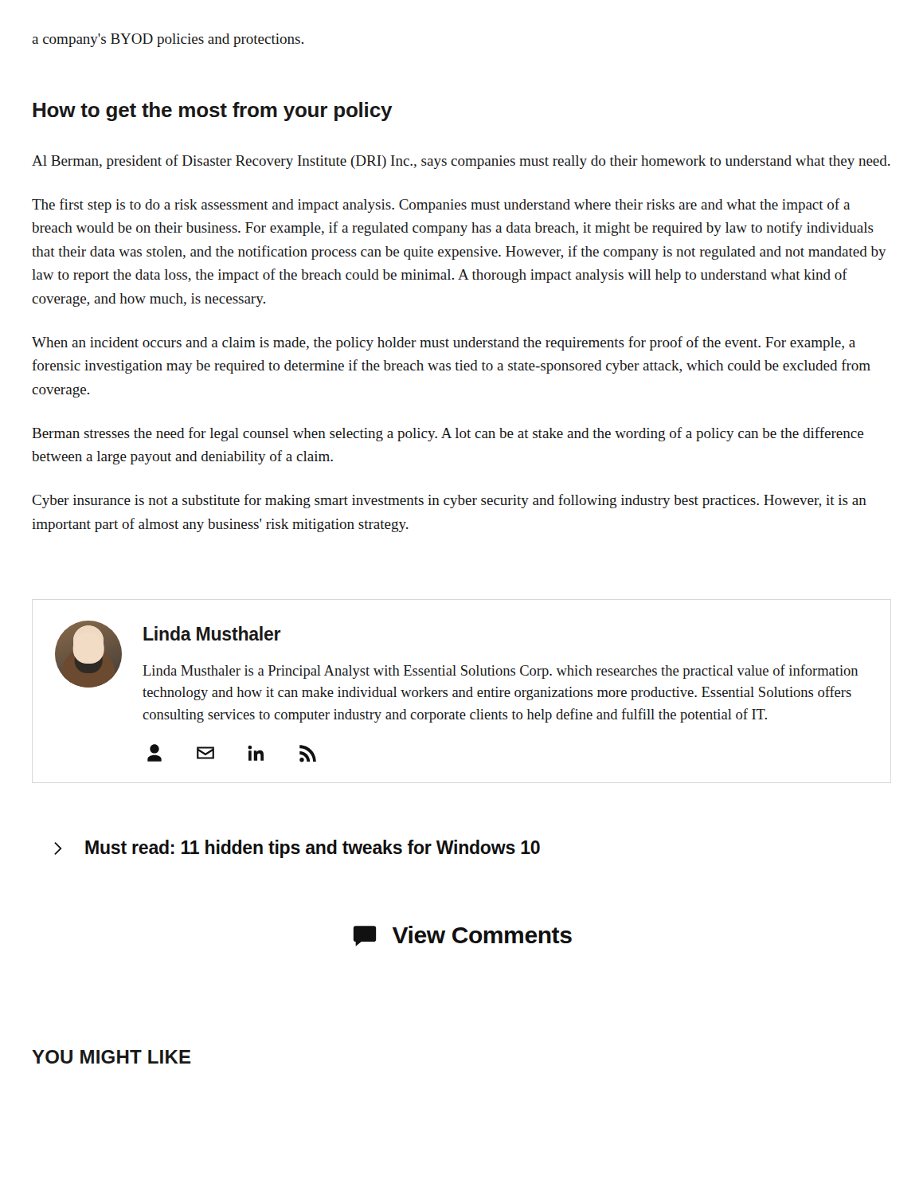a company's BYOD policies and protections.
How to get the most from your policy
Al Berman, president of Disaster Recovery Institute (DRI) Inc., says companies must really do their homework to understand what they need.
The first step is to do a risk assessment and impact analysis. Companies must understand where their risks are and what the impact of a breach would be on their business. For example, if a regulated company has a data breach, it might be required by law to notify individuals that their data was stolen, and the notification process can be quite expensive. However, if the company is not regulated and not mandated by law to report the data loss, the impact of the breach could be minimal. A thorough impact analysis will help to understand what kind of coverage, and how much, is necessary.
When an incident occurs and a claim is made, the policy holder must understand the requirements for proof of the event. For example, a forensic investigation may be required to determine if the breach was tied to a state-sponsored cyber attack, which could be excluded from coverage.
Berman stresses the need for legal counsel when selecting a policy. A lot can be at stake and the wording of a policy can be the difference between a large payout and deniability of a claim.
Cyber insurance is not a substitute for making smart investments in cyber security and following industry best practices. However, it is an important part of almost any business' risk mitigation strategy.
Linda Musthaler
Linda Musthaler is a Principal Analyst with Essential Solutions Corp. which researches the practical value of information technology and how it can make individual workers and entire organizations more productive. Essential Solutions offers consulting services to computer industry and corporate clients to help define and fulfill the potential of IT.
Must read: 11 hidden tips and tweaks for Windows 10
View Comments
YOU MIGHT LIKE